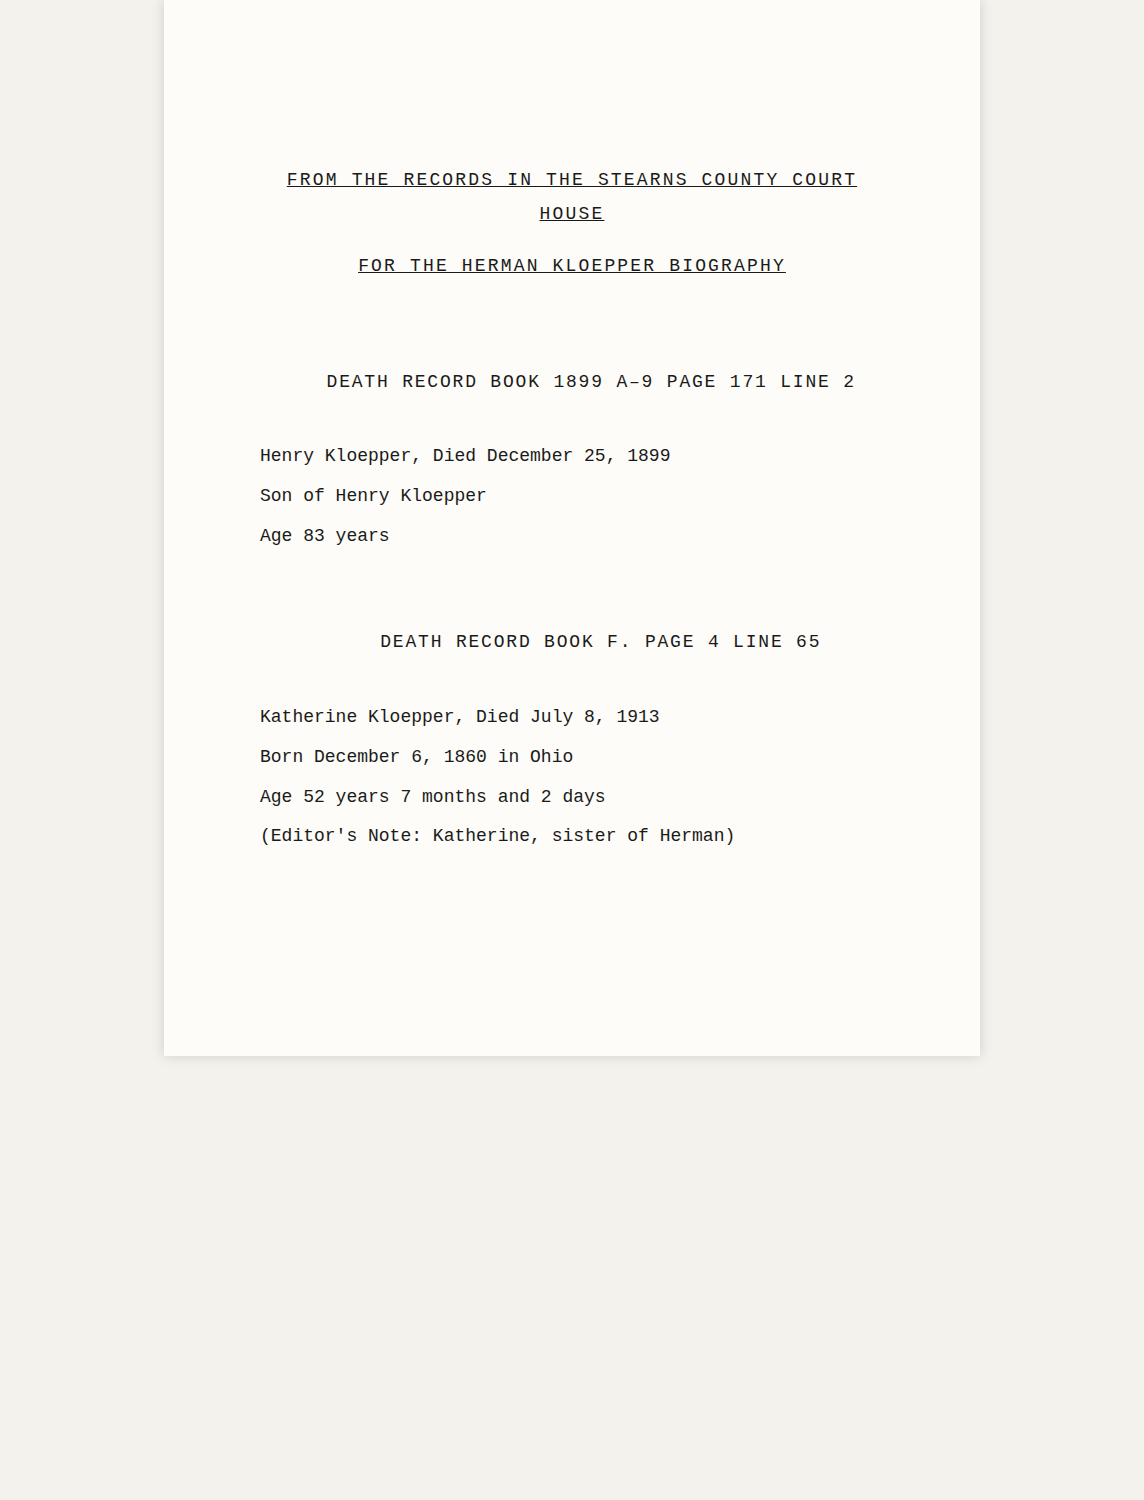FROM THE RECORDS IN THE STEARNS COUNTY COURT HOUSE
FOR THE HERMAN KLOEPPER BIOGRAPHY
DEATH RECORD BOOK 1899 A–9 PAGE 171 LINE 2
Henry Kloepper, Died December 25, 1899
Son of Henry Kloepper
Age 83 years
DEATH RECORD BOOK F. PAGE 4 LINE 65
Katherine Kloepper, Died July 8, 1913
Born December 6, 1860 in Ohio
Age 52 years 7 months and 2 days
(Editor's Note: Katherine, sister of Herman)